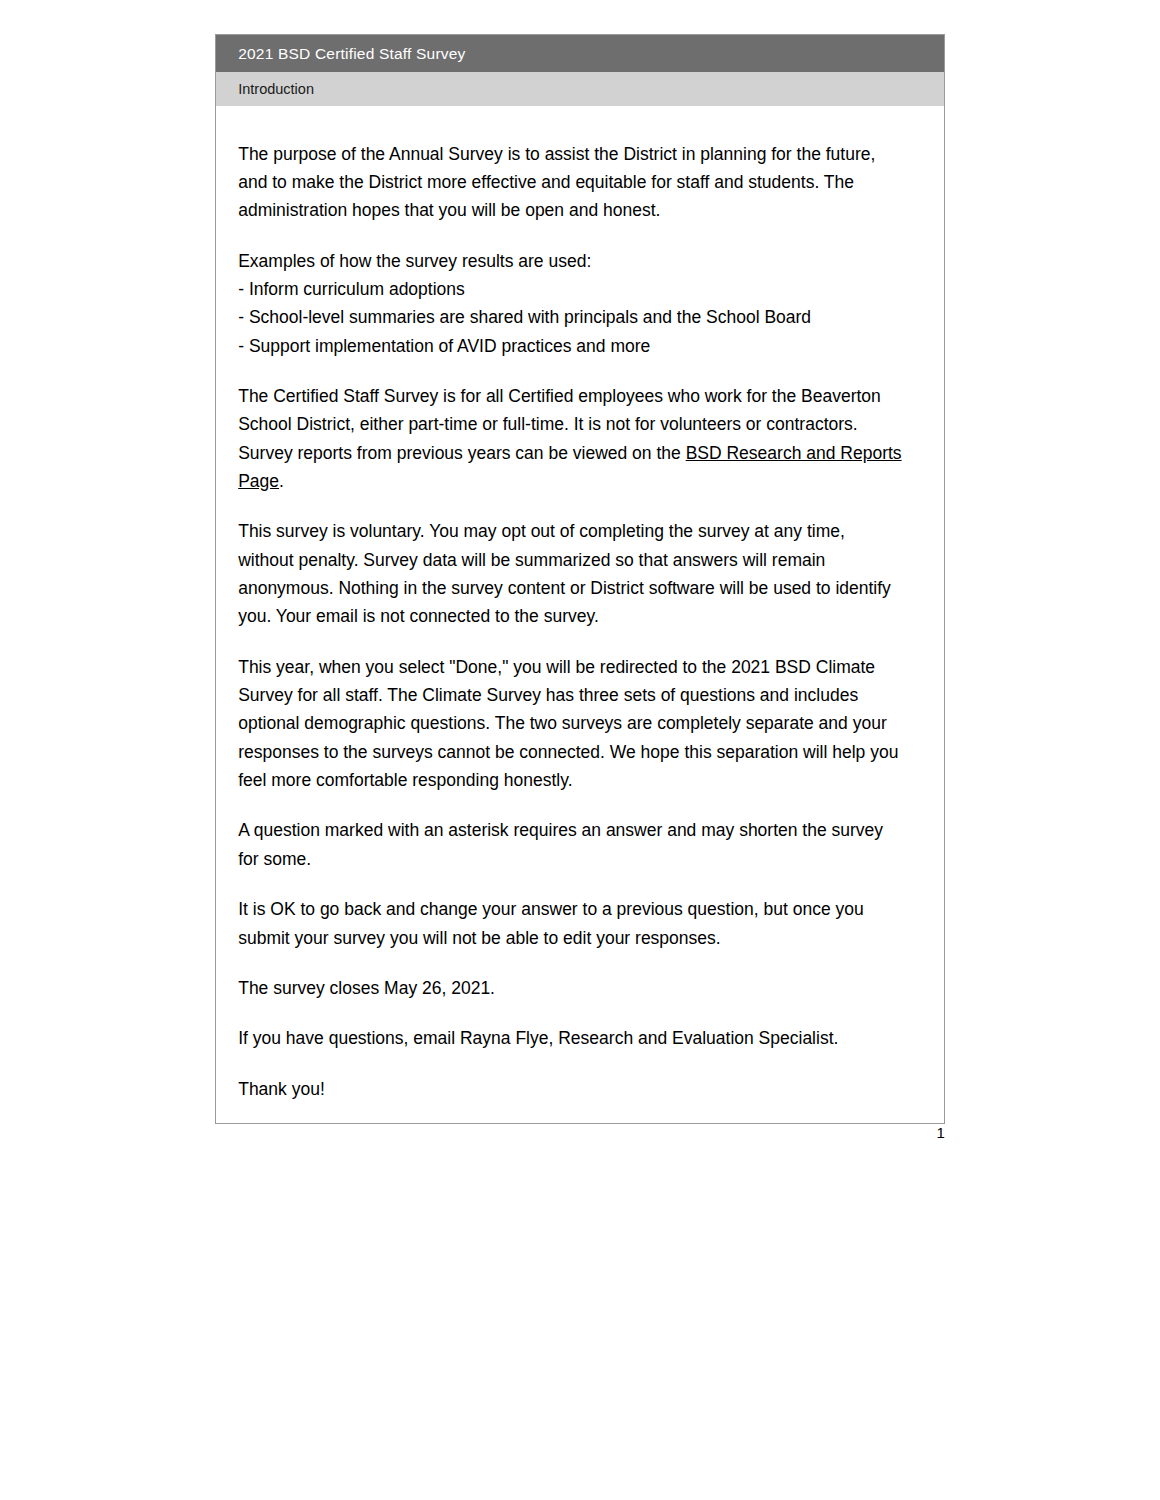2021 BSD Certified Staff Survey
Introduction
The purpose of the Annual Survey is to assist the District in planning for the future, and to make the District more effective and equitable for staff and students. The administration hopes that you will be open and honest.
Examples of how the survey results are used:
- Inform curriculum adoptions
- School-level summaries are shared with principals and the School Board
- Support implementation of AVID practices and more
The Certified Staff Survey is for all Certified employees who work for the Beaverton School District, either part-time or full-time. It is not for volunteers or contractors. Survey reports from previous years can be viewed on the BSD Research and Reports Page.
This survey is voluntary. You may opt out of completing the survey at any time, without penalty. Survey data will be summarized so that answers will remain anonymous. Nothing in the survey content or District software will be used to identify you. Your email is not connected to the survey.
This year, when you select "Done," you will be redirected to the 2021 BSD Climate Survey for all staff. The Climate Survey has three sets of questions and includes optional demographic questions. The two surveys are completely separate and your responses to the surveys cannot be connected. We hope this separation will help you feel more comfortable responding honestly.
A question marked with an asterisk requires an answer and may shorten the survey for some.
It is OK to go back and change your answer to a previous question, but once you submit your survey you will not be able to edit your responses.
The survey closes May 26, 2021.
If you have questions, email Rayna Flye, Research and Evaluation Specialist.
Thank you!
1